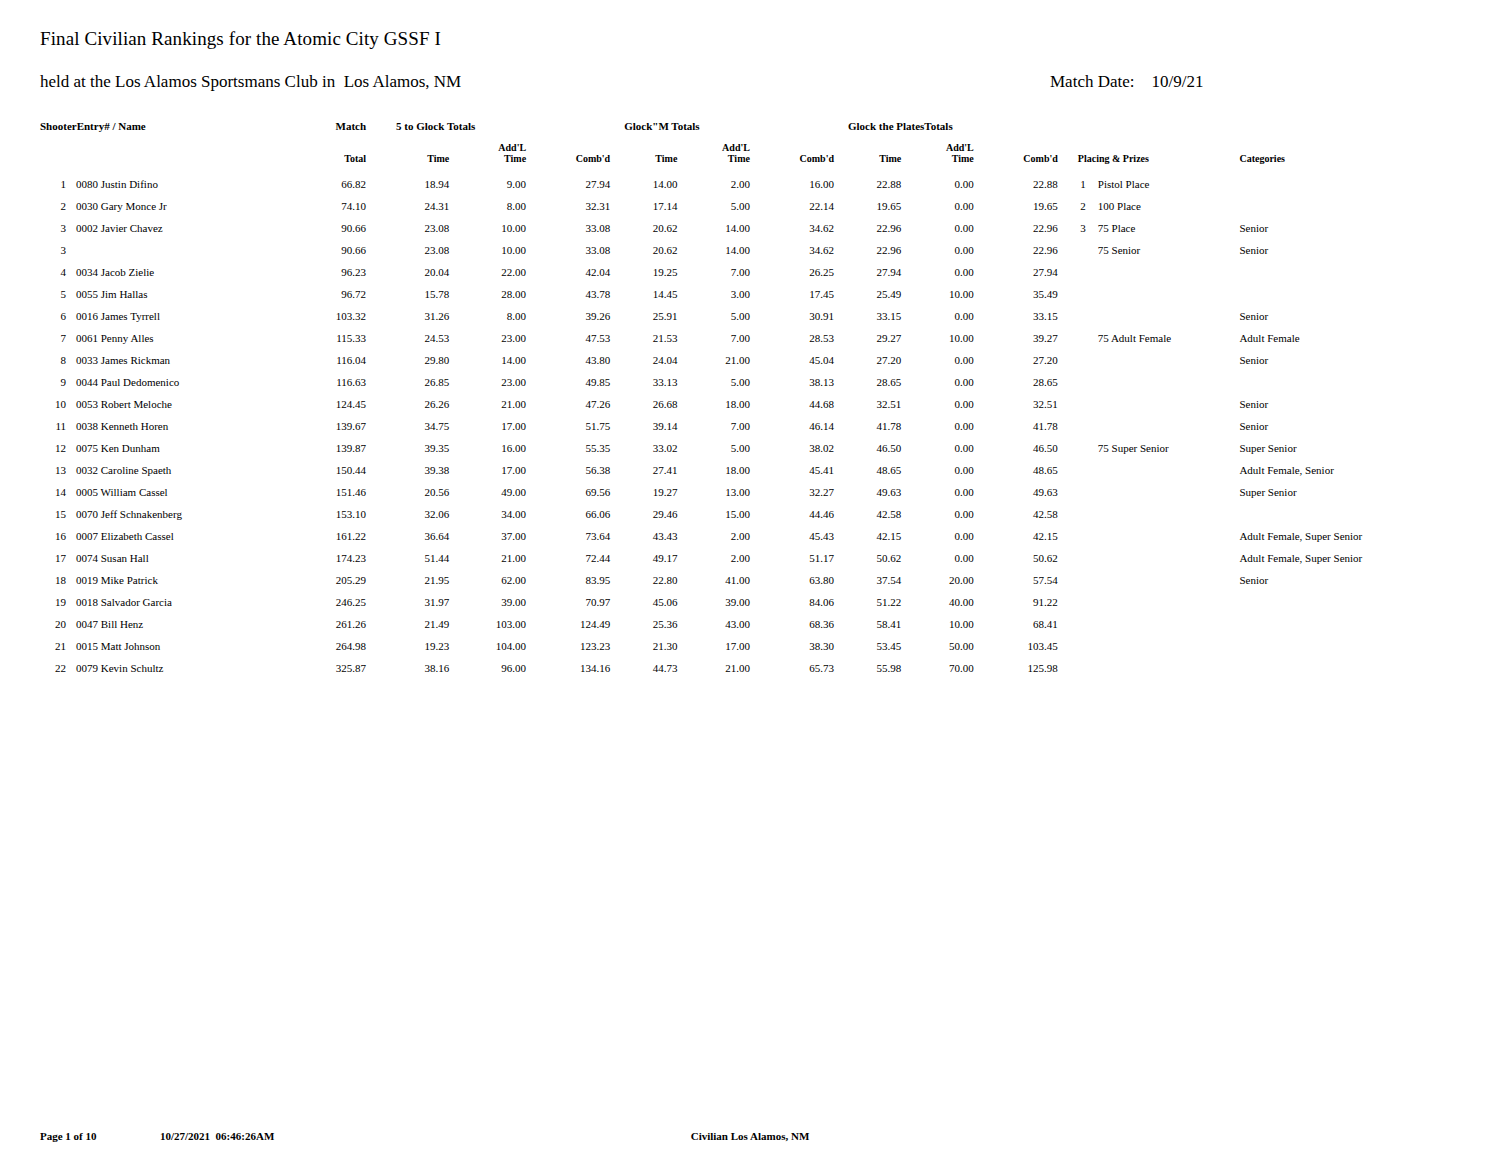Final Civilian Rankings for the Atomic City GSSF I
held at the Los Alamos Sportsmans Club in Los Alamos, NM Match Date: 10/9/21
| ShooterEntry# / Name | Match | 5 to Glock Totals | Glock"M Totals | Glock the PlatesTotals | | |
| --- | --- | --- | --- | --- | --- | --- |
| | | Total | Time | Add'L Time | Comb'd | Time | Add'L Time | Comb'd | Time | Add'L Time | Comb'd | Placing & Prizes | Categories |
| 1 | 0080 Justin Difino | 66.82 | 18.94 | 9.00 | 27.94 | 14.00 | 2.00 | 16.00 | 22.88 | 0.00 | 22.88 | 1 | Pistol Place | |
| 2 | 0030 Gary Monce Jr | 74.10 | 24.31 | 8.00 | 32.31 | 17.14 | 5.00 | 22.14 | 19.65 | 0.00 | 19.65 | 2 | 100 Place | |
| 3 | 0002 Javier Chavez | 90.66 | 23.08 | 10.00 | 33.08 | 20.62 | 14.00 | 34.62 | 22.96 | 0.00 | 22.96 | 3 | 75 Place | Senior |
| 3 | | 90.66 | 23.08 | 10.00 | 33.08 | 20.62 | 14.00 | 34.62 | 22.96 | 0.00 | 22.96 | | 75 Senior | Senior |
| 4 | 0034 Jacob Zielie | 96.23 | 20.04 | 22.00 | 42.04 | 19.25 | 7.00 | 26.25 | 27.94 | 0.00 | 27.94 | | | |
| 5 | 0055 Jim Hallas | 96.72 | 15.78 | 28.00 | 43.78 | 14.45 | 3.00 | 17.45 | 25.49 | 10.00 | 35.49 | | | |
| 6 | 0016 James Tyrrell | 103.32 | 31.26 | 8.00 | 39.26 | 25.91 | 5.00 | 30.91 | 33.15 | 0.00 | 33.15 | | | Senior |
| 7 | 0061 Penny Alles | 115.33 | 24.53 | 23.00 | 47.53 | 21.53 | 7.00 | 28.53 | 29.27 | 10.00 | 39.27 | | 75 Adult Female | Adult Female |
| 8 | 0033 James Rickman | 116.04 | 29.80 | 14.00 | 43.80 | 24.04 | 21.00 | 45.04 | 27.20 | 0.00 | 27.20 | | | Senior |
| 9 | 0044 Paul Dedomenico | 116.63 | 26.85 | 23.00 | 49.85 | 33.13 | 5.00 | 38.13 | 28.65 | 0.00 | 28.65 | | | |
| 10 | 0053 Robert Meloche | 124.45 | 26.26 | 21.00 | 47.26 | 26.68 | 18.00 | 44.68 | 32.51 | 0.00 | 32.51 | | | Senior |
| 11 | 0038 Kenneth Horen | 139.67 | 34.75 | 17.00 | 51.75 | 39.14 | 7.00 | 46.14 | 41.78 | 0.00 | 41.78 | | | Senior |
| 12 | 0075 Ken Dunham | 139.87 | 39.35 | 16.00 | 55.35 | 33.02 | 5.00 | 38.02 | 46.50 | 0.00 | 46.50 | | 75 Super Senior | Super Senior |
| 13 | 0032 Caroline Spaeth | 150.44 | 39.38 | 17.00 | 56.38 | 27.41 | 18.00 | 45.41 | 48.65 | 0.00 | 48.65 | | | Adult Female, Senior |
| 14 | 0005 William Cassel | 151.46 | 20.56 | 49.00 | 69.56 | 19.27 | 13.00 | 32.27 | 49.63 | 0.00 | 49.63 | | | Super Senior |
| 15 | 0070 Jeff Schnakenberg | 153.10 | 32.06 | 34.00 | 66.06 | 29.46 | 15.00 | 44.46 | 42.58 | 0.00 | 42.58 | | | |
| 16 | 0007 Elizabeth Cassel | 161.22 | 36.64 | 37.00 | 73.64 | 43.43 | 2.00 | 45.43 | 42.15 | 0.00 | 42.15 | | | Adult Female, Super Senior |
| 17 | 0074 Susan Hall | 174.23 | 51.44 | 21.00 | 72.44 | 49.17 | 2.00 | 51.17 | 50.62 | 0.00 | 50.62 | | | Adult Female, Super Senior |
| 18 | 0019 Mike Patrick | 205.29 | 21.95 | 62.00 | 83.95 | 22.80 | 41.00 | 63.80 | 37.54 | 20.00 | 57.54 | | | Senior |
| 19 | 0018 Salvador Garcia | 246.25 | 31.97 | 39.00 | 70.97 | 45.06 | 39.00 | 84.06 | 51.22 | 40.00 | 91.22 | | | |
| 20 | 0047 Bill Henz | 261.26 | 21.49 | 103.00 | 124.49 | 25.36 | 43.00 | 68.36 | 58.41 | 10.00 | 68.41 | | | |
| 21 | 0015 Matt Johnson | 264.98 | 19.23 | 104.00 | 123.23 | 21.30 | 17.00 | 38.30 | 53.45 | 50.00 | 103.45 | | | |
| 22 | 0079 Kevin Schultz | 325.87 | 38.16 | 96.00 | 134.16 | 44.73 | 21.00 | 65.73 | 55.98 | 70.00 | 125.98 | | | |
Page 1 of 10 10/27/2021 06:46:26AM
Civilian Los Alamos, NM